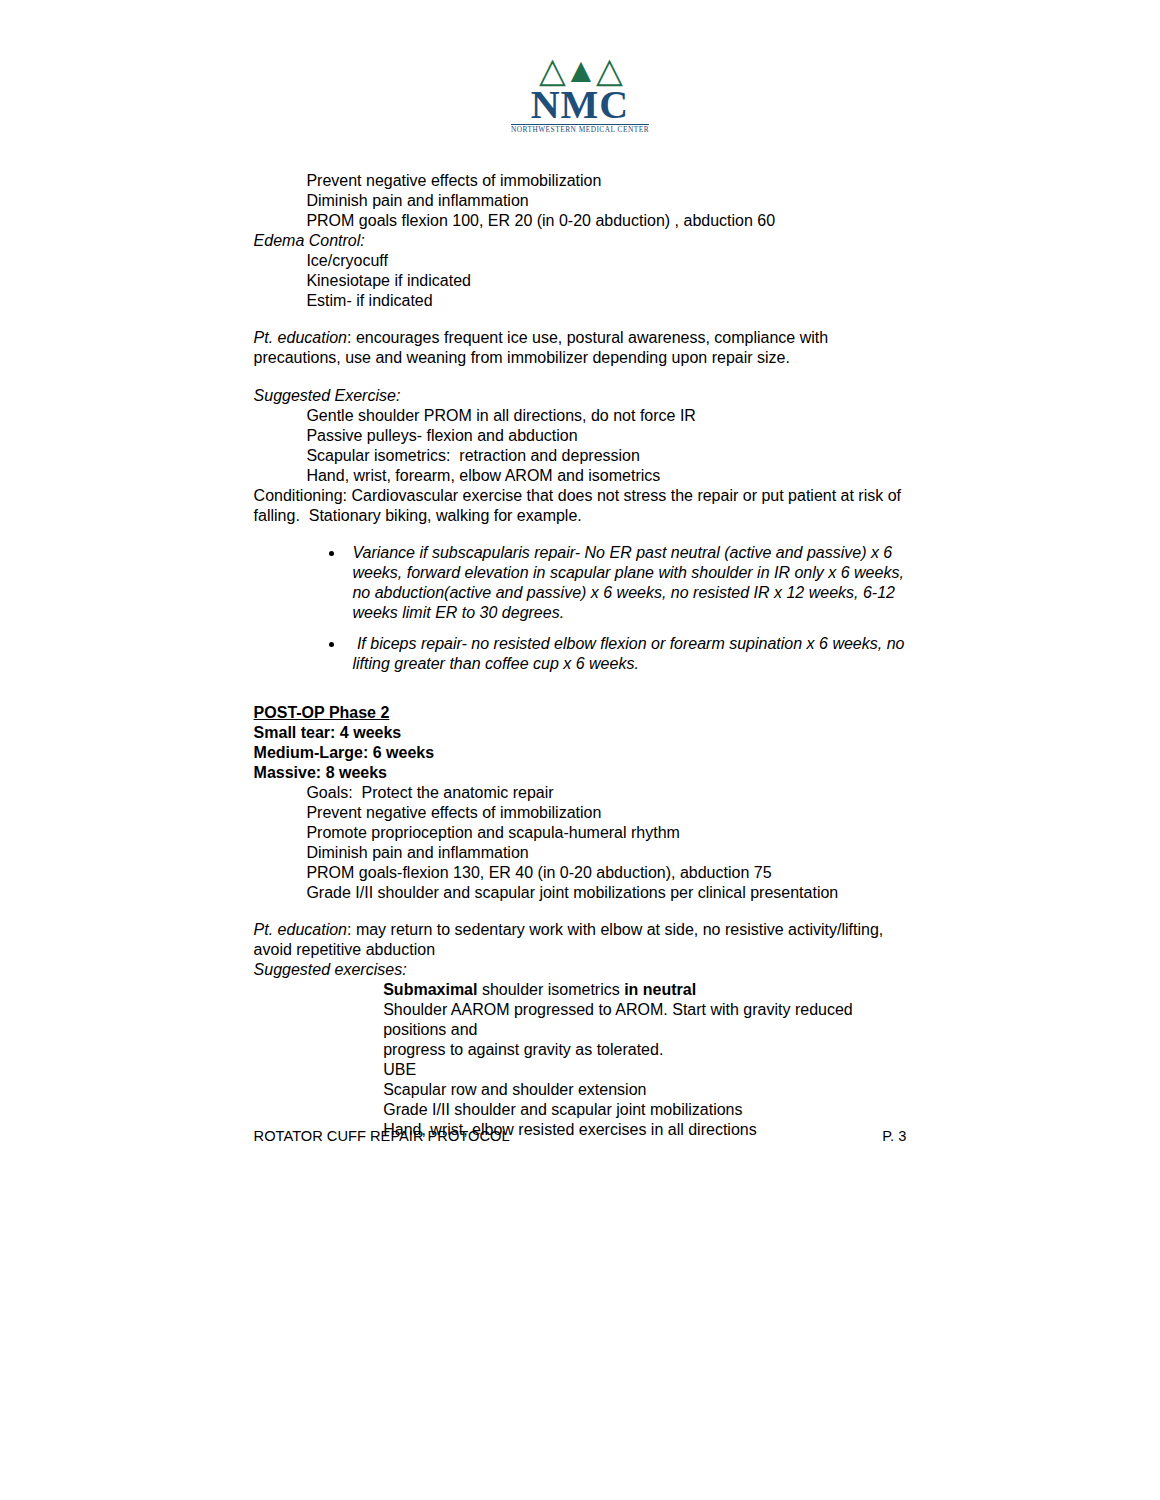△▲△
NMC
NORTHWESTERN MEDICAL CENTER
Prevent negative effects of immobilization
Diminish pain and inflammation
PROM goals flexion 100, ER 20 (in 0-20 abduction) , abduction 60
Edema Control:
Ice/cryocuff
Kinesiotape if indicated
Estim- if indicated
Pt. education: encourages frequent ice use, postural awareness, compliance with precautions, use and weaning from immobilizer depending upon repair size.
Suggested Exercise:
Gentle shoulder PROM in all directions, do not force IR
Passive pulleys- flexion and abduction
Scapular isometrics: retraction and depression
Hand, wrist, forearm, elbow AROM and isometrics
Conditioning: Cardiovascular exercise that does not stress the repair or put patient at risk of falling. Stationary biking, walking for example.
Variance if subscapularis repair- No ER past neutral (active and passive) x 6 weeks, forward elevation in scapular plane with shoulder in IR only x 6 weeks, no abduction(active and passive) x 6 weeks, no resisted IR x 12 weeks, 6-12 weeks limit ER to 30 degrees.
If biceps repair- no resisted elbow flexion or forearm supination x 6 weeks, no lifting greater than coffee cup x 6 weeks.
POST-OP Phase 2
Small tear: 4 weeks
Medium-Large: 6 weeks
Massive: 8 weeks
Goals: Protect the anatomic repair
Prevent negative effects of immobilization
Promote proprioception and scapula-humeral rhythm
Diminish pain and inflammation
PROM goals-flexion 130, ER 40 (in 0-20 abduction), abduction 75
Grade I/II shoulder and scapular joint mobilizations per clinical presentation
Pt. education: may return to sedentary work with elbow at side, no resistive activity/lifting, avoid repetitive abduction
Suggested exercises:
Submaximal shoulder isometrics in neutral
Shoulder AAROM progressed to AROM. Start with gravity reduced positions and
progress to against gravity as tolerated.
UBE
Scapular row and shoulder extension
Grade I/II shoulder and scapular joint mobilizations
Hand, wrist, elbow resisted exercises in all directions
ROTATOR CUFF REPAIR PROTOCOL P. 3